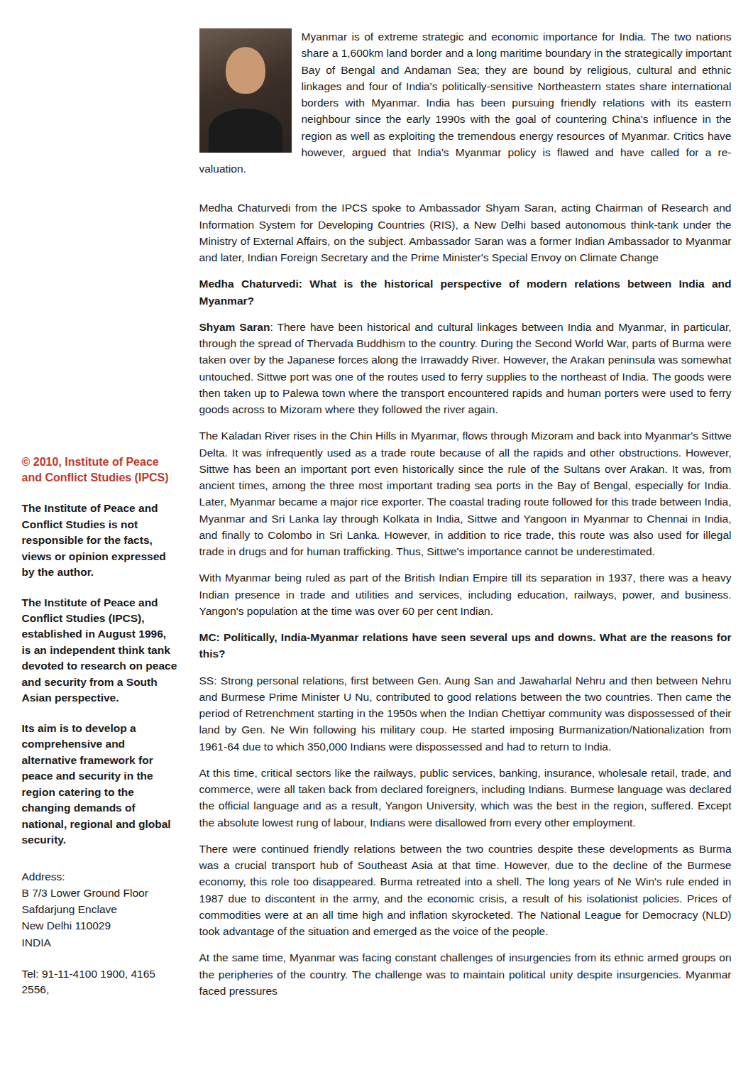© 2010, Institute of Peace and Conflict Studies (IPCS)
The Institute of Peace and Conflict Studies is not responsible for the facts, views or opinion expressed by the author.
The Institute of Peace and Conflict Studies (IPCS), established in August 1996, is an independent think tank devoted to research on peace and security from a South Asian perspective.
Its aim is to develop a comprehensive and alternative framework for peace and security in the region catering to the changing demands of national, regional and global security.
Address:
B 7/3 Lower Ground Floor
Safdarjung Enclave
New Delhi 110029
INDIA
Tel: 91-11-4100 1900, 4165 2556,
Myanmar is of extreme strategic and economic importance for India. The two nations share a 1,600km land border and a long maritime boundary in the strategically important Bay of Bengal and Andaman Sea; they are bound by religious, cultural and ethnic linkages and four of India's politically-sensitive Northeastern states share international borders with Myanmar. India has been pursuing friendly relations with its eastern neighbour since the early 1990s with the goal of countering China's influence in the region as well as exploiting the tremendous energy resources of Myanmar. Critics have however, argued that India's Myanmar policy is flawed and have called for a re-valuation.
Medha Chaturvedi from the IPCS spoke to Ambassador Shyam Saran, acting Chairman of Research and Information System for Developing Countries (RIS), a New Delhi based autonomous think-tank under the Ministry of External Affairs, on the subject. Ambassador Saran was a former Indian Ambassador to Myanmar and later, Indian Foreign Secretary and the Prime Minister's Special Envoy on Climate Change
Medha Chaturvedi: What is the historical perspective of modern relations between India and Myanmar?
Shyam Saran: There have been historical and cultural linkages between India and Myanmar, in particular, through the spread of Thervada Buddhism to the country. During the Second World War, parts of Burma were taken over by the Japanese forces along the Irrawaddy River. However, the Arakan peninsula was somewhat untouched. Sittwe port was one of the routes used to ferry supplies to the northeast of India. The goods were then taken up to Palewa town where the transport encountered rapids and human porters were used to ferry goods across to Mizoram where they followed the river again.
The Kaladan River rises in the Chin Hills in Myanmar, flows through Mizoram and back into Myanmar's Sittwe Delta. It was infrequently used as a trade route because of all the rapids and other obstructions. However, Sittwe has been an important port even historically since the rule of the Sultans over Arakan. It was, from ancient times, among the three most important trading sea ports in the Bay of Bengal, especially for India. Later, Myanmar became a major rice exporter. The coastal trading route followed for this trade between India, Myanmar and Sri Lanka lay through Kolkata in India, Sittwe and Yangoon in Myanmar to Chennai in India, and finally to Colombo in Sri Lanka. However, in addition to rice trade, this route was also used for illegal trade in drugs and for human trafficking. Thus, Sittwe's importance cannot be underestimated.
With Myanmar being ruled as part of the British Indian Empire till its separation in 1937, there was a heavy Indian presence in trade and utilities and services, including education, railways, power, and business. Yangon's population at the time was over 60 per cent Indian.
MC: Politically, India-Myanmar relations have seen several ups and downs. What are the reasons for this?
SS: Strong personal relations, first between Gen. Aung San and Jawaharlal Nehru and then between Nehru and Burmese Prime Minister U Nu, contributed to good relations between the two countries. Then came the period of Retrenchment starting in the 1950s when the Indian Chettiyar community was dispossessed of their land by Gen. Ne Win following his military coup. He started imposing Burmanization/Nationalization from 1961-64 due to which 350,000 Indians were dispossessed and had to return to India.
At this time, critical sectors like the railways, public services, banking, insurance, wholesale retail, trade, and commerce, were all taken back from declared foreigners, including Indians. Burmese language was declared the official language and as a result, Yangon University, which was the best in the region, suffered. Except the absolute lowest rung of labour, Indians were disallowed from every other employment.
There were continued friendly relations between the two countries despite these developments as Burma was a crucial transport hub of Southeast Asia at that time. However, due to the decline of the Burmese economy, this role too disappeared. Burma retreated into a shell. The long years of Ne Win's rule ended in 1987 due to discontent in the army, and the economic crisis, a result of his isolationist policies. Prices of commodities were at an all time high and inflation skyrocketed. The National League for Democracy (NLD) took advantage of the situation and emerged as the voice of the people.
At the same time, Myanmar was facing constant challenges of insurgencies from its ethnic armed groups on the peripheries of the country. The challenge was to maintain political unity despite insurgencies. Myanmar faced pressures